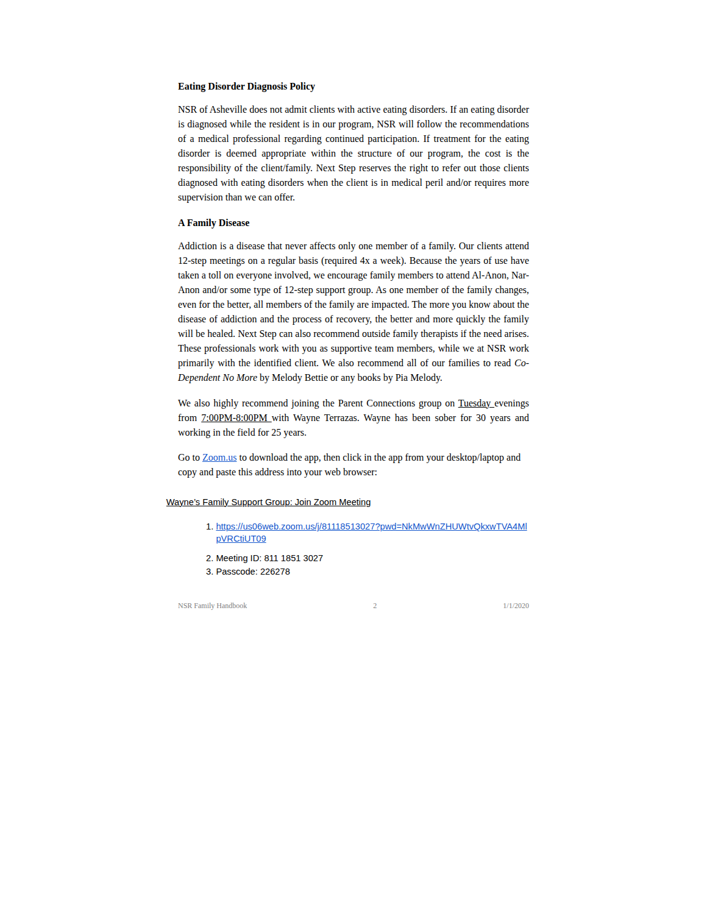Eating Disorder Diagnosis Policy
NSR of Asheville does not admit clients with active eating disorders. If an eating disorder is diagnosed while the resident is in our program, NSR will follow the recommendations of a medical professional regarding continued participation. If treatment for the eating disorder is deemed appropriate within the structure of our program, the cost is the responsibility of the client/family. Next Step reserves the right to refer out those clients diagnosed with eating disorders when the client is in medical peril and/or requires more supervision than we can offer.
A Family Disease
Addiction is a disease that never affects only one member of a family. Our clients attend 12-step meetings on a regular basis (required 4x a week). Because the years of use have taken a toll on everyone involved, we encourage family members to attend Al-Anon, Nar-Anon and/or some type of 12-step support group. As one member of the family changes, even for the better, all members of the family are impacted. The more you know about the disease of addiction and the process of recovery, the better and more quickly the family will be healed. Next Step can also recommend outside family therapists if the need arises. These professionals work with you as supportive team members, while we at NSR work primarily with the identified client. We also recommend all of our families to read Co-Dependent No More by Melody Bettie or any books by Pia Melody.
We also highly recommend joining the Parent Connections group on Tuesday evenings from 7:00PM-8:00PM with Wayne Terrazas. Wayne has been sober for 30 years and working in the field for 25 years.
Go to Zoom.us to download the app, then click in the app from your desktop/laptop and copy and paste this address into your web browser:
Wayne’s Family Support Group: Join Zoom Meeting
https://us06web.zoom.us/j/81118513027?pwd=NkMwWnZHUWtvQkxwTVA4MlpVRCtiUT09
Meeting ID: 811 1851 3027
Passcode: 226278
NSR Family Handbook 2 1/1/2020